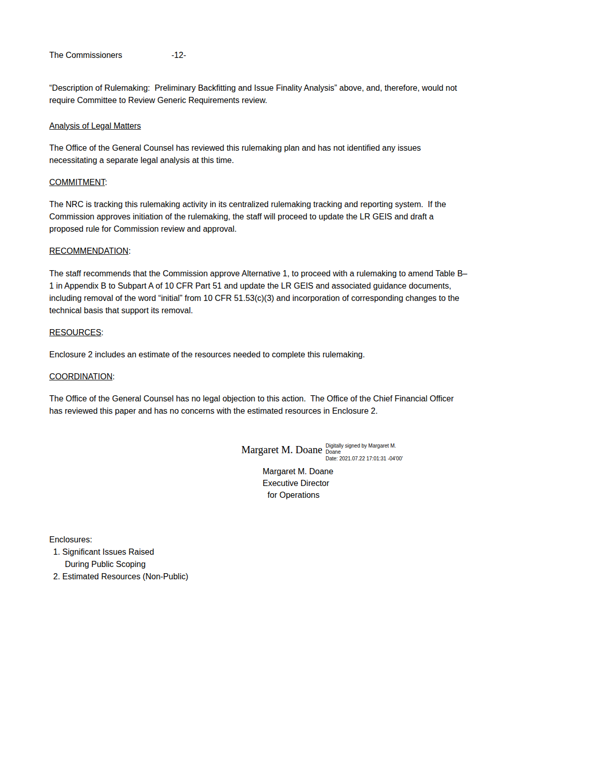The Commissioners -12-
“Description of Rulemaking: Preliminary Backfitting and Issue Finality Analysis” above, and, therefore, would not require Committee to Review Generic Requirements review.
Analysis of Legal Matters
The Office of the General Counsel has reviewed this rulemaking plan and has not identified any issues necessitating a separate legal analysis at this time.
COMMITMENT:
The NRC is tracking this rulemaking activity in its centralized rulemaking tracking and reporting system. If the Commission approves initiation of the rulemaking, the staff will proceed to update the LR GEIS and draft a proposed rule for Commission review and approval.
RECOMMENDATION:
The staff recommends that the Commission approve Alternative 1, to proceed with a rulemaking to amend Table B–1 in Appendix B to Subpart A of 10 CFR Part 51 and update the LR GEIS and associated guidance documents, including removal of the word “initial” from 10 CFR 51.53(c)(3) and incorporation of corresponding changes to the technical basis that support its removal.
RESOURCES:
Enclosure 2 includes an estimate of the resources needed to complete this rulemaking.
COORDINATION:
The Office of the General Counsel has no legal objection to this action. The Office of the Chief Financial Officer has reviewed this paper and has no concerns with the estimated resources in Enclosure 2.
Margaret M. Doane Digitally signed by Margaret M.
Doane
Date: 2021.07.22 17:01:31 -04'00'
Margaret M. Doane
Executive Director
for Operations
Enclosures:
Significant Issues RaisedDuring Public Scoping
Estimated Resources (Non-Public)